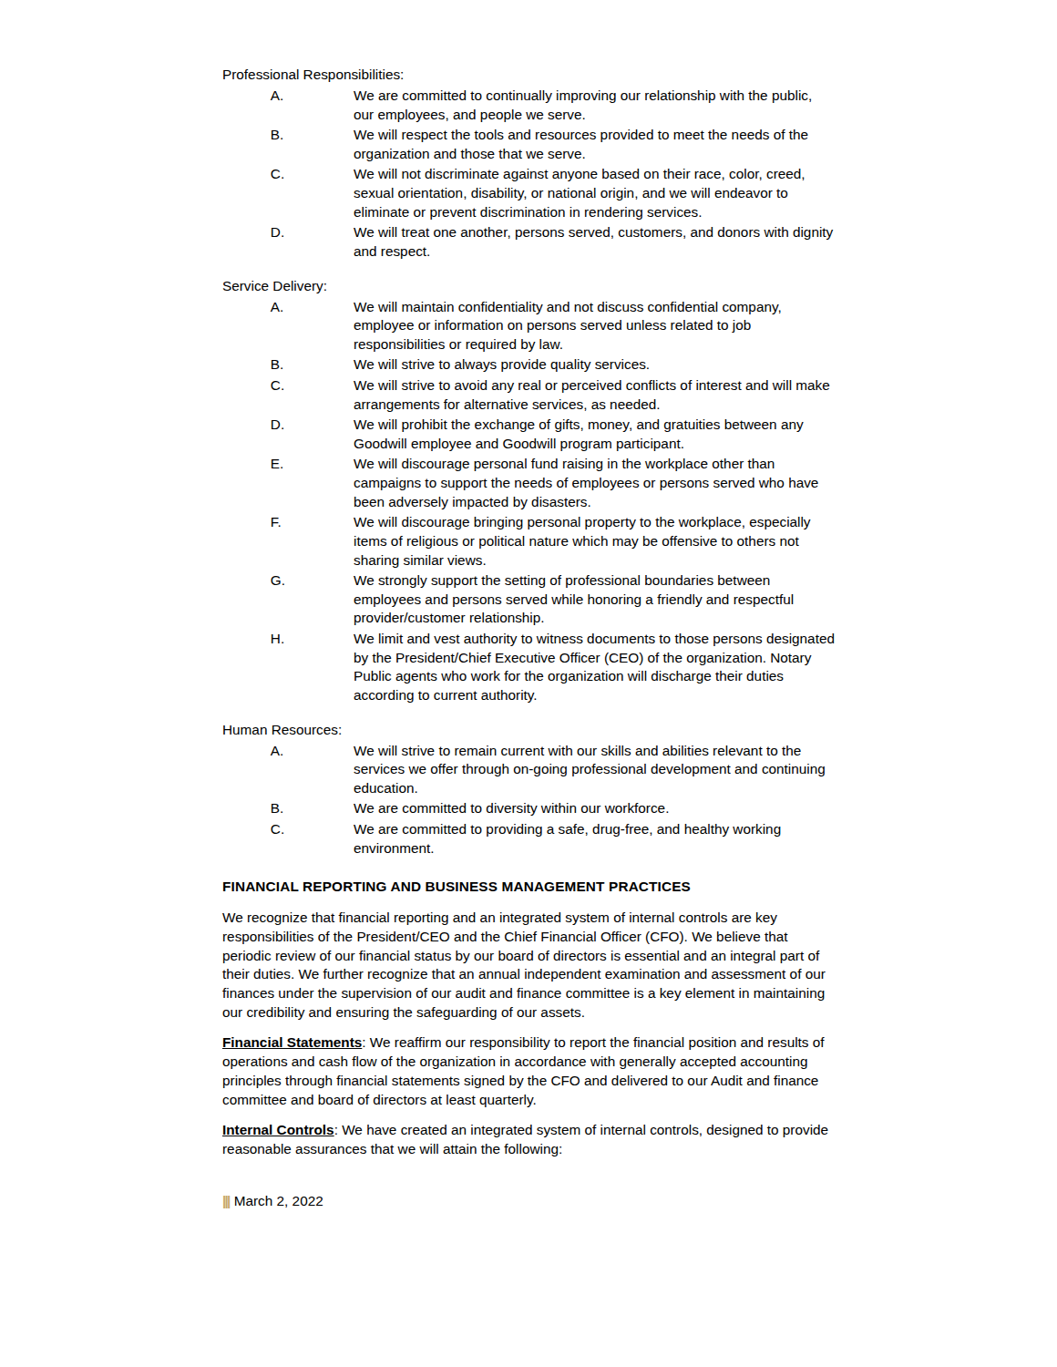Professional Responsibilities:
We are committed to continually improving our relationship with the public, our employees, and people we serve.
We will respect the tools and resources provided to meet the needs of the organization and those that we serve.
We will not discriminate against anyone based on their race, color, creed, sexual orientation, disability, or national origin, and we will endeavor to eliminate or prevent discrimination in rendering services.
We will treat one another, persons served, customers, and donors with dignity and respect.
Service Delivery:
We will maintain confidentiality and not discuss confidential company, employee or information on persons served unless related to job responsibilities or required by law.
We will strive to always provide quality services.
We will strive to avoid any real or perceived conflicts of interest and will make arrangements for alternative services, as needed.
We will prohibit the exchange of gifts, money, and gratuities between any Goodwill employee and Goodwill program participant.
We will discourage personal fund raising in the workplace other than campaigns to support the needs of employees or persons served who have been adversely impacted by disasters.
We will discourage bringing personal property to the workplace, especially items of religious or political nature which may be offensive to others not sharing similar views.
We strongly support the setting of professional boundaries between employees and persons served while honoring a friendly and respectful provider/customer relationship.
We limit and vest authority to witness documents to those persons designated by the President/Chief Executive Officer (CEO) of the organization. Notary Public agents who work for the organization will discharge their duties according to current authority.
Human Resources:
We will strive to remain current with our skills and abilities relevant to the services we offer through on-going professional development and continuing education.
We are committed to diversity within our workforce.
We are committed to providing a safe, drug-free, and healthy working environment.
FINANCIAL REPORTING AND BUSINESS MANAGEMENT PRACTICES
We recognize that financial reporting and an integrated system of internal controls are key responsibilities of the President/CEO and the Chief Financial Officer (CFO). We believe that periodic review of our financial status by our board of directors is essential and an integral part of their duties. We further recognize that an annual independent examination and assessment of our finances under the supervision of our audit and finance committee is a key element in maintaining our credibility and ensuring the safeguarding of our assets.
Financial Statements: We reaffirm our responsibility to report the financial position and results of operations and cash flow of the organization in accordance with generally accepted accounting principles through financial statements signed by the CFO and delivered to our Audit and finance committee and board of directors at least quarterly.
Internal Controls: We have created an integrated system of internal controls, designed to provide reasonable assurances that we will attain the following:
||| March 2, 2022